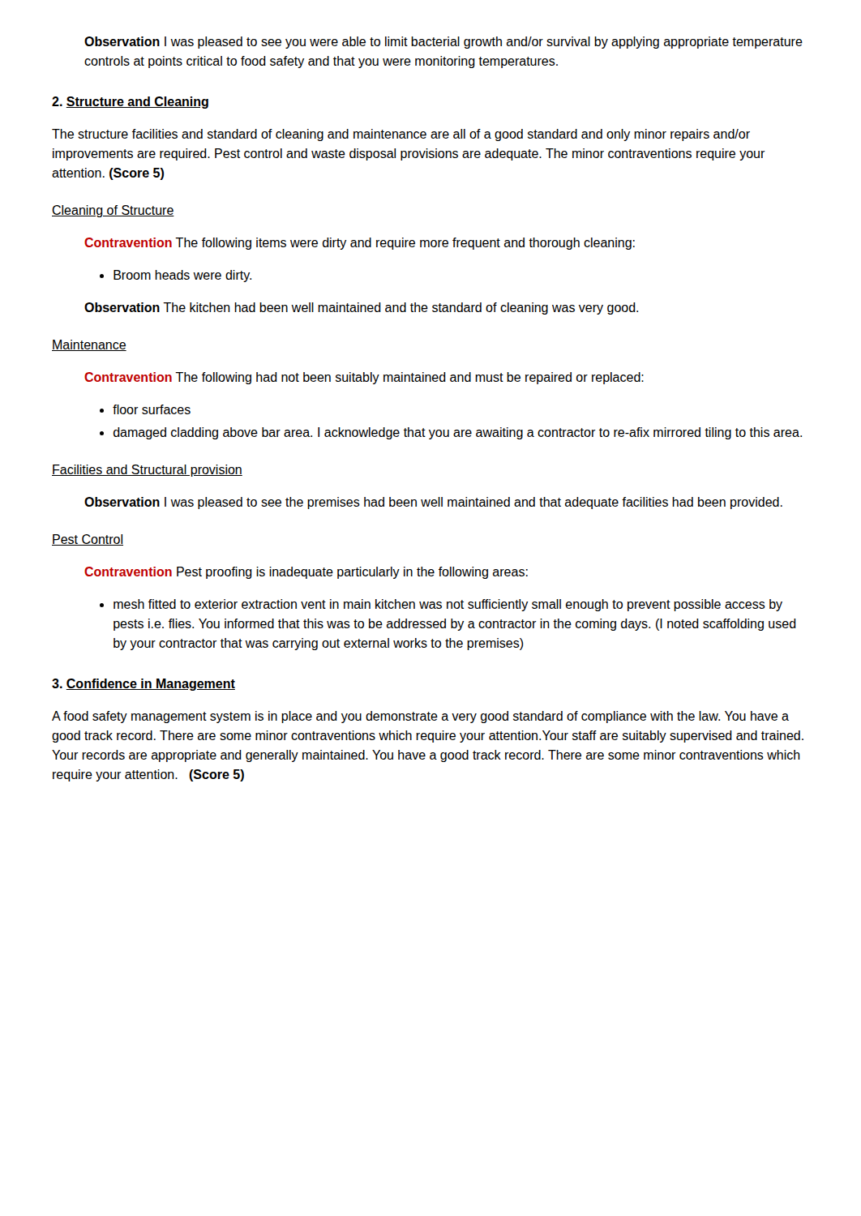Observation I was pleased to see you were able to limit bacterial growth and/or survival by applying appropriate temperature controls at points critical to food safety and that you were monitoring temperatures.
2. Structure and Cleaning
The structure facilities and standard of cleaning and maintenance are all of a good standard and only minor repairs and/or improvements are required. Pest control and waste disposal provisions are adequate. The minor contraventions require your attention. (Score 5)
Cleaning of Structure
Contravention The following items were dirty and require more frequent and thorough cleaning:
Broom heads were dirty.
Observation The kitchen had been well maintained and the standard of cleaning was very good.
Maintenance
Contravention The following had not been suitably maintained and must be repaired or replaced:
floor surfaces
damaged cladding above bar area. I acknowledge that you are awaiting a contractor to re-afix mirrored tiling to this area.
Facilities and Structural provision
Observation I was pleased to see the premises had been well maintained and that adequate facilities had been provided.
Pest Control
Contravention Pest proofing is inadequate particularly in the following areas:
mesh fitted to exterior extraction vent in main kitchen was not sufficiently small enough to prevent possible access by pests i.e. flies. You informed that this was to be addressed by a contractor in the coming days. (I noted scaffolding used by your contractor that was carrying out external works to the premises)
3. Confidence in Management
A food safety management system is in place and you demonstrate a very good standard of compliance with the law. You have a good track record. There are some minor contraventions which require your attention.Your staff are suitably supervised and trained. Your records are appropriate and generally maintained. You have a good track record. There are some minor contraventions which require your attention. (Score 5)